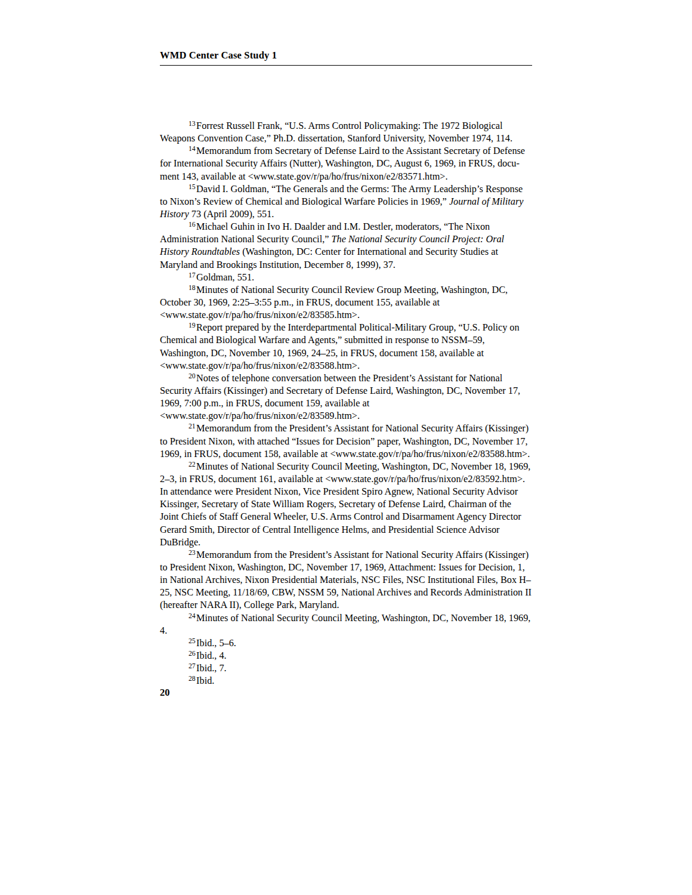WMD Center Case Study 1
13Forrest Russell Frank, “U.S. Arms Control Policymaking: The 1972 Biological Weapons Convention Case,” Ph.D. dissertation, Stanford University, November 1974, 114.
14Memorandum from Secretary of Defense Laird to the Assistant Secretary of Defense for International Security Affairs (Nutter), Washington, DC, August 6, 1969, in FRUS, document 143, available at <www.state.gov/r/pa/ho/frus/nixon/e2/83571.htm>.
15David I. Goldman, “The Generals and the Germs: The Army Leadership’s Response to Nixon’s Review of Chemical and Biological Warfare Policies in 1969,” Journal of Military History 73 (April 2009), 551.
16Michael Guhin in Ivo H. Daalder and I.M. Destler, moderators, “The Nixon Administration National Security Council,” The National Security Council Project: Oral History Roundtables (Washington, DC: Center for International and Security Studies at Maryland and Brookings Institution, December 8, 1999), 37.
17Goldman, 551.
18Minutes of National Security Council Review Group Meeting, Washington, DC, October 30, 1969, 2:25–3:55 p.m., in FRUS, document 155, available at <www.state.gov/r/pa/ho/frus/nixon/e2/83585.htm>.
19Report prepared by the Interdepartmental Political-Military Group, “U.S. Policy on Chemical and Biological Warfare and Agents,” submitted in response to NSSM–59, Washington, DC, November 10, 1969, 24–25, in FRUS, document 158, available at <www.state.gov/r/pa/ho/frus/nixon/e2/83588.htm>.
20Notes of telephone conversation between the President’s Assistant for National Security Affairs (Kissinger) and Secretary of Defense Laird, Washington, DC, November 17, 1969, 7:00 p.m., in FRUS, document 159, available at <www.state.gov/r/pa/ho/frus/nixon/e2/83589.htm>.
21Memorandum from the President’s Assistant for National Security Affairs (Kissinger) to President Nixon, with attached “Issues for Decision” paper, Washington, DC, November 17, 1969, in FRUS, document 158, available at <www.state.gov/r/pa/ho/frus/nixon/e2/83588.htm>.
22Minutes of National Security Council Meeting, Washington, DC, November 18, 1969, 2–3, in FRUS, document 161, available at <www.state.gov/r/pa/ho/frus/nixon/e2/83592.htm>. In attendance were President Nixon, Vice President Spiro Agnew, National Security Advisor Kissinger, Secretary of State William Rogers, Secretary of Defense Laird, Chairman of the Joint Chiefs of Staff General Wheeler, U.S. Arms Control and Disarmament Agency Director Gerard Smith, Director of Central Intelligence Helms, and Presidential Science Advisor DuBridge.
23Memorandum from the President’s Assistant for National Security Affairs (Kissinger) to President Nixon, Washington, DC, November 17, 1969, Attachment: Issues for Decision, 1, in National Archives, Nixon Presidential Materials, NSC Files, NSC Institutional Files, Box H–25, NSC Meeting, 11/18/69, CBW, NSSM 59, National Archives and Records Administration II (hereafter NARA II), College Park, Maryland.
24Minutes of National Security Council Meeting, Washington, DC, November 18, 1969, 4.
25Ibid., 5–6.
26Ibid., 4.
27Ibid., 7.
28Ibid.
20